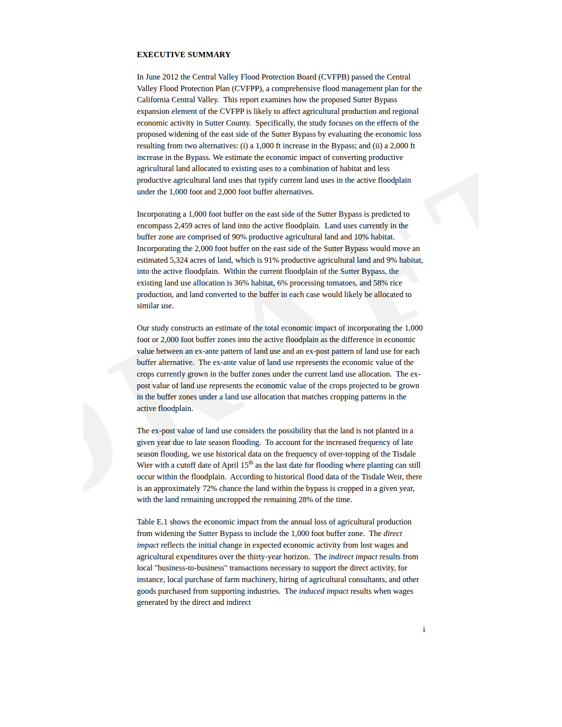DRAFT
EXECUTIVE SUMMARY
In June 2012 the Central Valley Flood Protection Board (CVFPB) passed the Central Valley Flood Protection Plan (CVFPP), a comprehensive flood management plan for the California Central Valley. This report examines how the proposed Sutter Bypass expansion element of the CVFPP is likely to affect agricultural production and regional economic activity in Sutter County. Specifically, the study focuses on the effects of the proposed widening of the east side of the Sutter Bypass by evaluating the economic loss resulting from two alternatives: (i) a 1,000 ft increase in the Bypass; and (ii) a 2,000 ft increase in the Bypass. We estimate the economic impact of converting productive agricultural land allocated to existing uses to a combination of habitat and less productive agricultural land uses that typify current land uses in the active floodplain under the 1,000 foot and 2,000 foot buffer alternatives.
Incorporating a 1,000 foot buffer on the east side of the Sutter Bypass is predicted to encompass 2,459 acres of land into the active floodplain. Land uses currently in the buffer zone are comprised of 90% productive agricultural land and 10% habitat. Incorporating the 2,000 foot buffer on the east side of the Sutter Bypass would move an estimated 5,324 acres of land, which is 91% productive agricultural land and 9% habitat, into the active floodplain. Within the current floodplain of the Sutter Bypass, the existing land use allocation is 36% habitat, 6% processing tomatoes, and 58% rice production, and land converted to the buffer in each case would likely be allocated to similar use.
Our study constructs an estimate of the total economic impact of incorporating the 1,000 foot or 2,000 foot buffer zones into the active floodplain as the difference in economic value between an ex-ante pattern of land use and an ex-post pattern of land use for each buffer alternative. The ex-ante value of land use represents the economic value of the crops currently grown in the buffer zones under the current land use allocation. The ex-post value of land use represents the economic value of the crops projected to be grown in the buffer zones under a land use allocation that matches cropping patterns in the active floodplain.
The ex-post value of land use considers the possibility that the land is not planted in a given year due to late season flooding. To account for the increased frequency of late season flooding, we use historical data on the frequency of over-topping of the Tisdale Wier with a cutoff date of April 15th as the last date for flooding where planting can still occur within the floodplain. According to historical flood data of the Tisdale Weir, there is an approximately 72% chance the land within the bypass is cropped in a given year, with the land remaining uncropped the remaining 28% of the time.
Table E.1 shows the economic impact from the annual loss of agricultural production from widening the Sutter Bypass to include the 1,000 foot buffer zone. The direct impact reflects the initial change in expected economic activity from lost wages and agricultural expenditures over the thirty-year horizon. The indirect impact results from local "business-to-business" transactions necessary to support the direct activity, for instance, local purchase of farm machinery, hiring of agricultural consultants, and other goods purchased from supporting industries. The induced impact results when wages generated by the direct and indirect
i